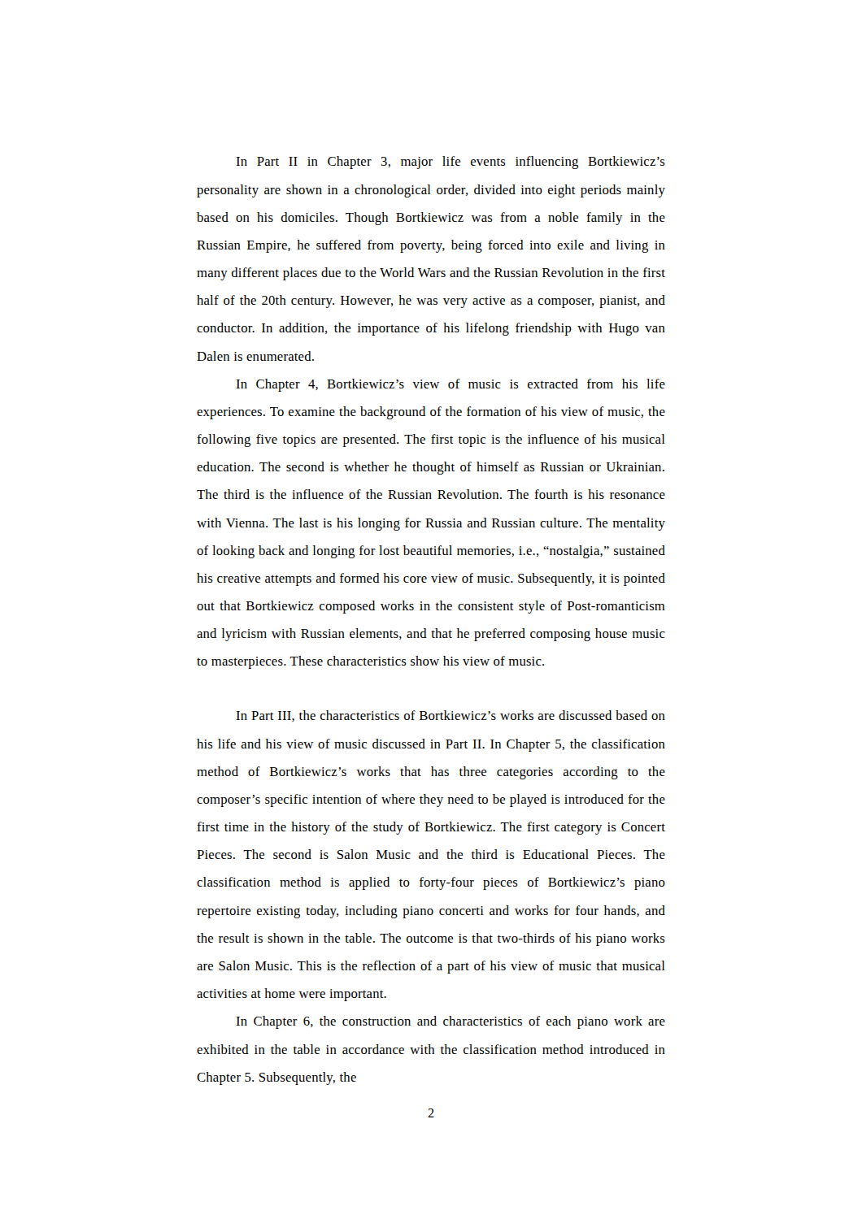In Part II in Chapter 3, major life events influencing Bortkiewicz’s personality are shown in a chronological order, divided into eight periods mainly based on his domiciles. Though Bortkiewicz was from a noble family in the Russian Empire, he suffered from poverty, being forced into exile and living in many different places due to the World Wars and the Russian Revolution in the first half of the 20th century. However, he was very active as a composer, pianist, and conductor. In addition, the importance of his lifelong friendship with Hugo van Dalen is enumerated.
In Chapter 4, Bortkiewicz’s view of music is extracted from his life experiences. To examine the background of the formation of his view of music, the following five topics are presented. The first topic is the influence of his musical education. The second is whether he thought of himself as Russian or Ukrainian. The third is the influence of the Russian Revolution. The fourth is his resonance with Vienna. The last is his longing for Russia and Russian culture. The mentality of looking back and longing for lost beautiful memories, i.e., “nostalgia,” sustained his creative attempts and formed his core view of music. Subsequently, it is pointed out that Bortkiewicz composed works in the consistent style of Post-romanticism and lyricism with Russian elements, and that he preferred composing house music to masterpieces. These characteristics show his view of music.
In Part III, the characteristics of Bortkiewicz’s works are discussed based on his life and his view of music discussed in Part II. In Chapter 5, the classification method of Bortkiewicz’s works that has three categories according to the composer’s specific intention of where they need to be played is introduced for the first time in the history of the study of Bortkiewicz. The first category is Concert Pieces. The second is Salon Music and the third is Educational Pieces. The classification method is applied to forty-four pieces of Bortkiewicz’s piano repertoire existing today, including piano concerti and works for four hands, and the result is shown in the table. The outcome is that two-thirds of his piano works are Salon Music. This is the reflection of a part of his view of music that musical activities at home were important.
In Chapter 6, the construction and characteristics of each piano work are exhibited in the table in accordance with the classification method introduced in Chapter 5. Subsequently, the
2